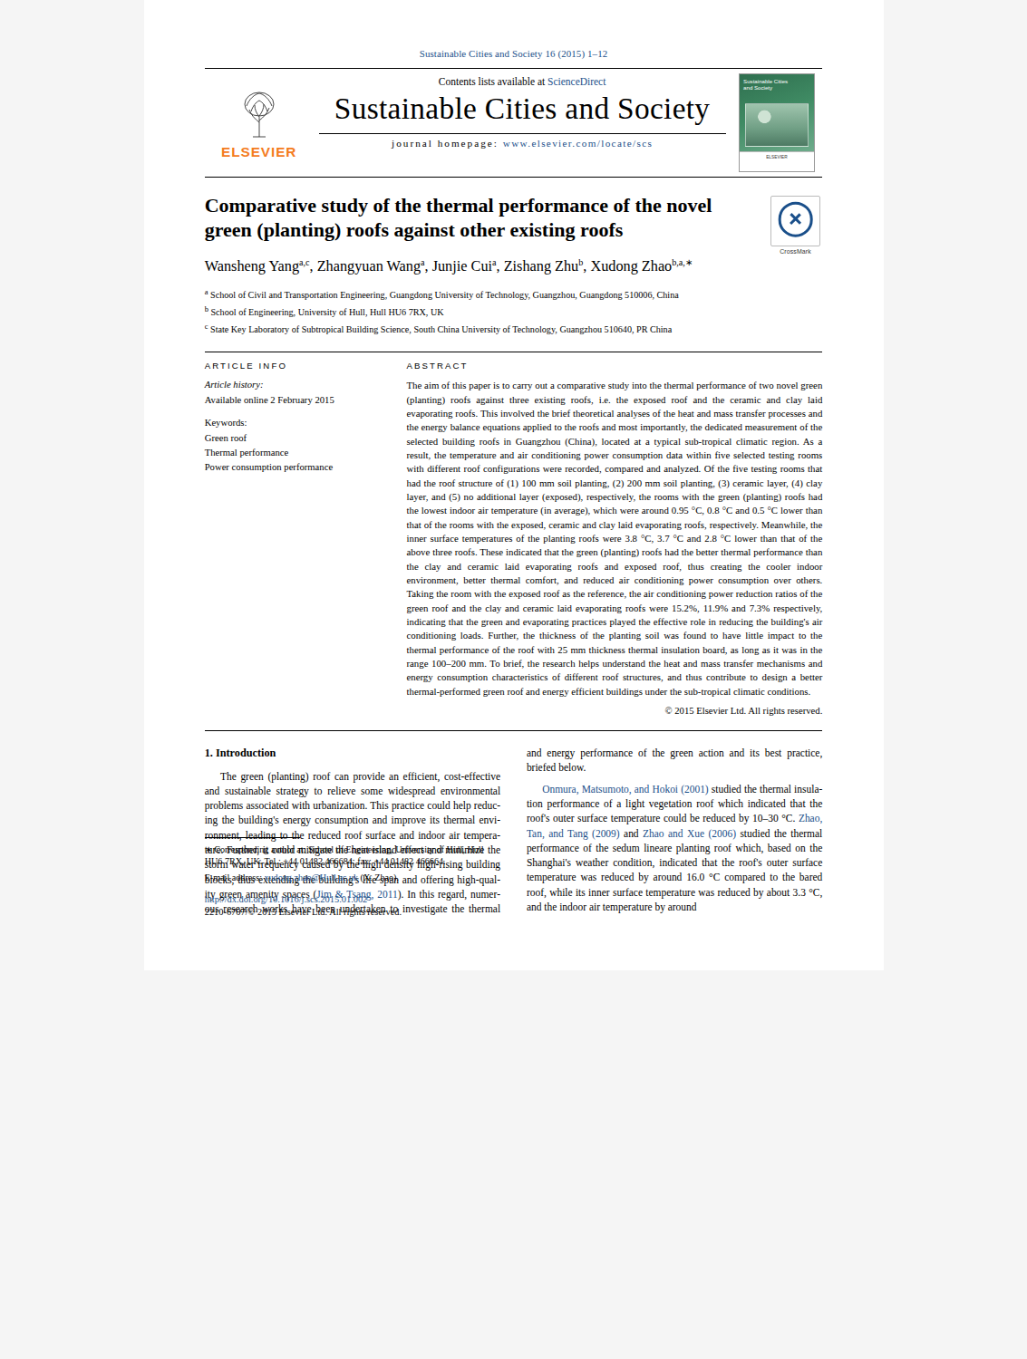Sustainable Cities and Society 16 (2015) 1–12
ELSEVIER
Contents lists available at ScienceDirect
Sustainable Cities and Society
journal homepage: www.elsevier.com/locate/scs
Sustainable Cities
and Society
ELSEVIER
Comparative study of the thermal performance of the novel green (planting) roofs against other existing roofs
CrossMark
Wansheng Yanga,c, Zhangyuan Wanga, Junjie Cuia, Zishang Zhub, Xudong Zhaob,a,∗
a School of Civil and Transportation Engineering, Guangdong University of Technology, Guangzhou, Guangdong 510006, China
b School of Engineering, University of Hull, Hull HU6 7RX, UK
c State Key Laboratory of Subtropical Building Science, South China University of Technology, Guangzhou 510640, PR China
Article info
Article history:
Available online 2 February 2015
Keywords:
Green roof
Thermal performance
Power consumption performance
Abstract
The aim of this paper is to carry out a comparative study into the thermal performance of two novel green (planting) roofs against three existing roofs, i.e. the exposed roof and the ceramic and clay laid evaporating roofs. This involved the brief theoretical analyses of the heat and mass transfer processes and the energy balance equations applied to the roofs and most importantly, the dedicated measurement of the selected building roofs in Guangzhou (China), located at a typical sub-tropical climatic region. As a result, the temperature and air conditioning power consumption data within five selected testing rooms with different roof configurations were recorded, compared and analyzed. Of the five testing rooms that had the roof structure of (1) 100 mm soil planting, (2) 200 mm soil planting, (3) ceramic layer, (4) clay layer, and (5) no additional layer (exposed), respectively, the rooms with the green (planting) roofs had the lowest indoor air temperature (in average), which were around 0.95 °C, 0.8 °C and 0.5 °C lower than that of the rooms with the exposed, ceramic and clay laid evaporating roofs, respectively. Meanwhile, the inner surface temperatures of the planting roofs were 3.8 °C, 3.7 °C and 2.8 °C lower than that of the above three roofs. These indicated that the green (planting) roofs had the better thermal performance than the clay and ceramic laid evaporating roofs and exposed roof, thus creating the cooler indoor environment, better thermal comfort, and reduced air conditioning power consumption over others. Taking the room with the exposed roof as the reference, the air conditioning power reduction ratios of the green roof and the clay and ceramic laid evaporating roofs were 15.2%, 11.9% and 7.3% respectively, indicating that the green and evaporating practices played the effective role in reducing the building's air conditioning loads. Further, the thickness of the planting soil was found to have little impact to the thermal performance of the roof with 25 mm thickness thermal insulation board, as long as it was in the range 100–200 mm. To brief, the research helps understand the heat and mass transfer mechanisms and energy consumption characteristics of different roof structures, and thus contribute to design a better thermal-performed green roof and energy efficient buildings under the sub-tropical climatic conditions.
© 2015 Elsevier Ltd. All rights reserved.
1. Introduction
The green (planting) roof can provide an efficient, cost-effective and sustainable strategy to relieve some widespread environmental problems associated with urbanization. This practice could help reducing the building's energy consumption and improve its thermal environment, leading to the reduced roof surface and indoor air temperature. Further, it could mitigate the heat island effect and minimize the storm water frequency caused by the high density high-rising building blocks, thus extending the building's life span and offering high-quality green amenity spaces (Jim & Tsang, 2011). In this regard, numerous research works have been undertaken to investigate the thermal and energy performance of the green action and its best practice, briefed below.
Onmura, Matsumoto, and Hokoi (2001) studied the thermal insulation performance of a light vegetation roof which indicated that the roof's outer surface temperature could be reduced by 10–30 °C. Zhao, Tan, and Tang (2009) and Zhao and Xue (2006) studied the thermal performance of the sedum lineare planting roof which, based on the Shanghai's weather condition, indicated that the roof's outer surface temperature was reduced by around 16.0 °C compared to the bared roof, while its inner surface temperature was reduced by about 3.3 °C, and the indoor air temperature by around
∗ Corresponding author at: School of Engineering, University of Hull, Hull HU6 7RX, UK. Tel.: +44 01482 466684; fax: +44 01482 466664.
E-mail address: xudong.zhao@Hull.ac.uk (X. Zhao).
http://dx.doi.org/10.1016/j.scs.2015.01.002
2210-6707/© 2015 Elsevier Ltd. All rights reserved.